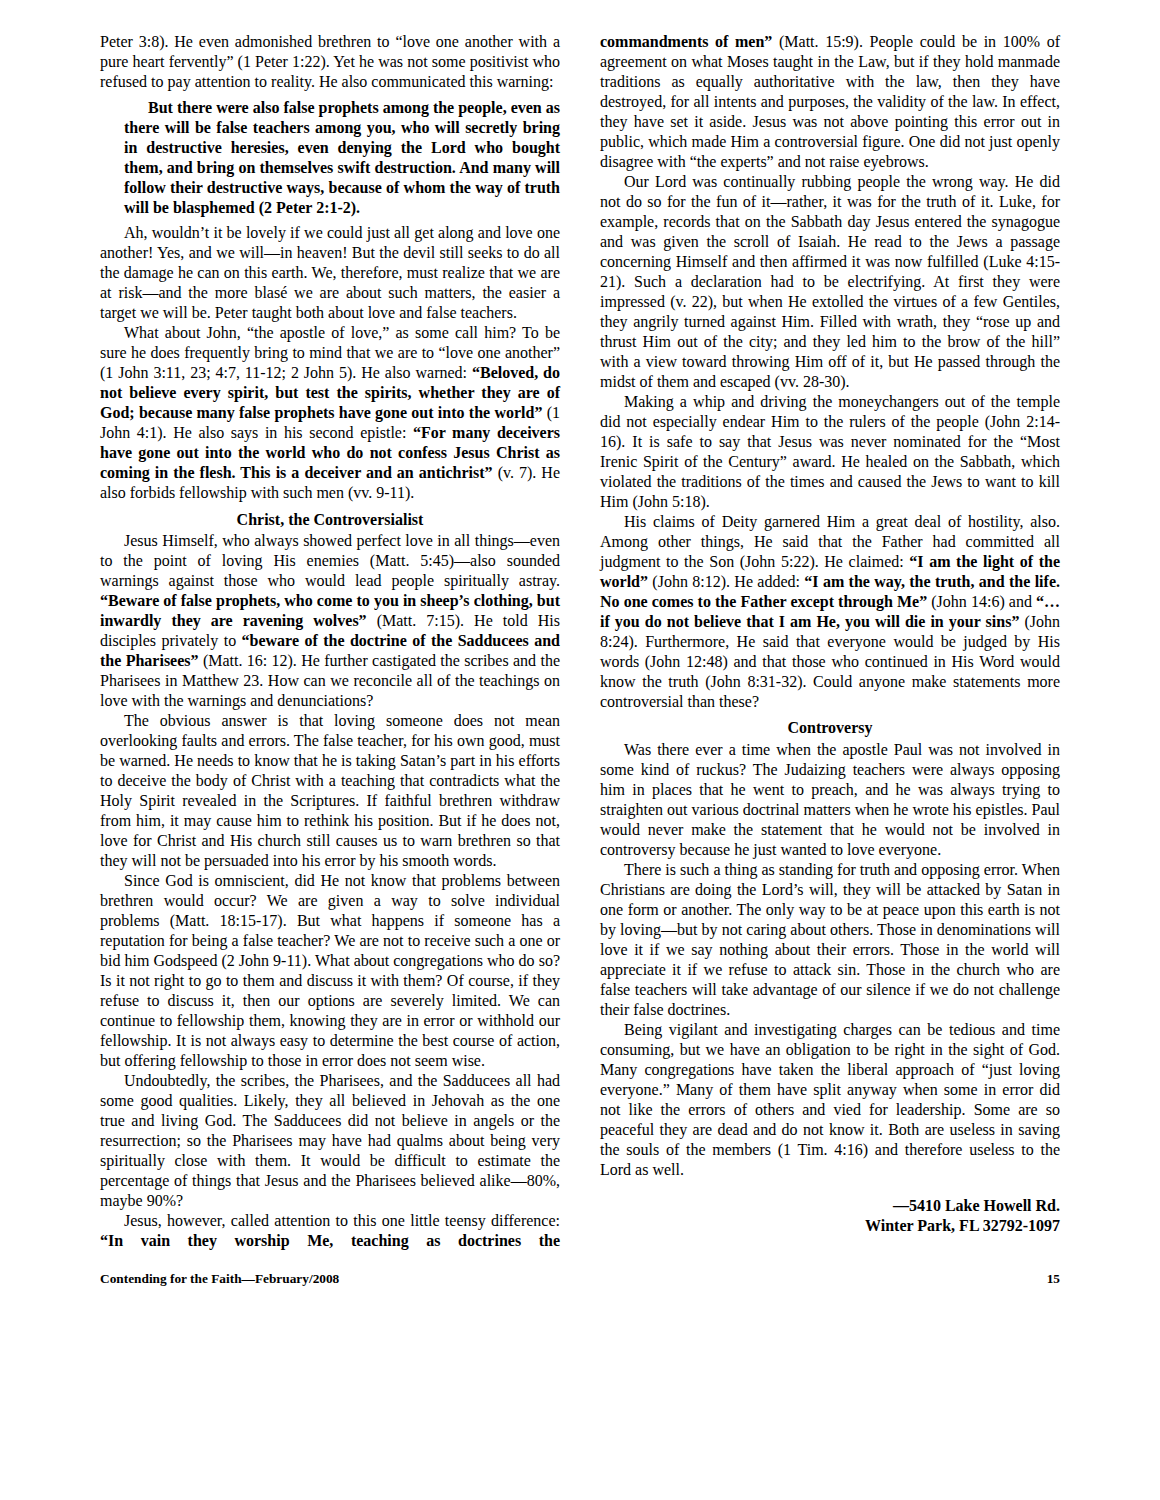Peter 3:8). He even admonished brethren to “love one another with a pure heart fervently” (1 Peter 1:22). Yet he was not some positivist who refused to pay attention to reality. He also communicated this warning:
But there were also false prophets among the people, even as there will be false teachers among you, who will secretly bring in destructive heresies, even denying the Lord who bought them, and bring on themselves swift destruction. And many will follow their destructive ways, because of whom the way of truth will be blasphemed (2 Peter 2:1-2).
Ah, wouldn’t it be lovely if we could just all get along and love one another! Yes, and we will—in heaven! But the devil still seeks to do all the damage he can on this earth. We, therefore, must realize that we are at risk—and the more blasé we are about such matters, the easier a target we will be. Peter taught both about love and false teachers.
What about John, “the apostle of love,” as some call him? To be sure he does frequently bring to mind that we are to “love one another” (1 John 3:11, 23; 4:7, 11-12; 2 John 5). He also warned: “Beloved, do not believe every spirit, but test the spirits, whether they are of God; because many false prophets have gone out into the world” (1 John 4:1). He also says in his second epistle: “For many deceivers have gone out into the world who do not confess Jesus Christ as coming in the flesh. This is a deceiver and an antichrist” (v. 7). He also forbids fellowship with such men (vv. 9-11).
Christ, the Controversialist
Jesus Himself, who always showed perfect love in all things—even to the point of loving His enemies (Matt. 5:45)—also sounded warnings against those who would lead people spiritually astray. “Beware of false prophets, who come to you in sheep’s clothing, but inwardly they are ravening wolves” (Matt. 7:15). He told His disciples privately to “beware of the doctrine of the Sadducees and the Pharisees” (Matt. 16: 12). He further castigated the scribes and the Pharisees in Matthew 23. How can we reconcile all of the teachings on love with the warnings and denunciations?
The obvious answer is that loving someone does not mean overlooking faults and errors. The false teacher, for his own good, must be warned. He needs to know that he is taking Satan’s part in his efforts to deceive the body of Christ with a teaching that contradicts what the Holy Spirit revealed in the Scriptures. If faithful brethren withdraw from him, it may cause him to rethink his position. But if he does not, love for Christ and His church still causes us to warn brethren so that they will not be persuaded into his error by his smooth words.
Since God is omniscient, did He not know that problems between brethren would occur? We are given a way to solve individual problems (Matt. 18:15-17). But what happens if someone has a reputation for being a false teacher? We are not to receive such a one or bid him Godspeed (2 John 9-11). What about congregations who do so? Is it not right to go to them and discuss it with them? Of course, if they refuse to discuss it, then our options are severely limited. We can continue to fellowship them, knowing they are in error or withhold our fellowship. It is not always easy to determine the best course of action, but offering fellowship to those in error does not seem wise.
Undoubtedly, the scribes, the Pharisees, and the Sadducees all had some good qualities. Likely, they all believed in Jehovah as the one true and living God. The Sadducees did not believe in angels or the resurrection; so the Pharisees may have had qualms about being very spiritually close with them. It would be difficult to estimate the percentage of things that Jesus and the Pharisees believed alike—80%, maybe 90%?
Jesus, however, called attention to this one little teensy difference: “In vain they worship Me, teaching as doctrines the commandments of men” (Matt. 15:9). People could be in 100% of agreement on what Moses taught in the Law, but if they hold manmade traditions as equally authoritative with the law, then they have destroyed, for all intents and purposes, the validity of the law. In effect, they have set it aside. Jesus was not above pointing this error out in public, which made Him a controversial figure. One did not just openly disagree with “the experts” and not raise eyebrows.
Our Lord was continually rubbing people the wrong way. He did not do so for the fun of it—rather, it was for the truth of it. Luke, for example, records that on the Sabbath day Jesus entered the synagogue and was given the scroll of Isaiah. He read to the Jews a passage concerning Himself and then affirmed it was now fulfilled (Luke 4:15-21). Such a declaration had to be electrifying. At first they were impressed (v. 22), but when He extolled the virtues of a few Gentiles, they angrily turned against Him. Filled with wrath, they “rose up and thrust Him out of the city; and they led him to the brow of the hill” with a view toward throwing Him off of it, but He passed through the midst of them and escaped (vv. 28-30).
Making a whip and driving the moneychangers out of the temple did not especially endear Him to the rulers of the people (John 2:14-16). It is safe to say that Jesus was never nominated for the “Most Irenic Spirit of the Century” award. He healed on the Sabbath, which violated the traditions of the times and caused the Jews to want to kill Him (John 5:18).
His claims of Deity garnered Him a great deal of hostility, also. Among other things, He said that the Father had committed all judgment to the Son (John 5:22). He claimed: “I am the light of the world” (John 8:12). He added: “I am the way, the truth, and the life. No one comes to the Father except through Me” (John 14:6) and “…if you do not believe that I am He, you will die in your sins” (John 8:24). Furthermore, He said that everyone would be judged by His words (John 12:48) and that those who continued in His Word would know the truth (John 8:31-32). Could anyone make statements more controversial than these?
Controversy
Was there ever a time when the apostle Paul was not involved in some kind of ruckus? The Judaizing teachers were always opposing him in places that he went to preach, and he was always trying to straighten out various doctrinal matters when he wrote his epistles. Paul would never make the statement that he would not be involved in controversy because he just wanted to love everyone.
There is such a thing as standing for truth and opposing error. When Christians are doing the Lord’s will, they will be attacked by Satan in one form or another. The only way to be at peace upon this earth is not by loving—but by not caring about others. Those in denominations will love it if we say nothing about their errors. Those in the world will appreciate it if we refuse to attack sin. Those in the church who are false teachers will take advantage of our silence if we do not challenge their false doctrines.
Being vigilant and investigating charges can be tedious and time consuming, but we have an obligation to be right in the sight of God. Many congregations have taken the liberal approach of “just loving everyone.” Many of them have split anyway when some in error did not like the errors of others and vied for leadership. Some are so peaceful they are dead and do not know it. Both are useless in saving the souls of the members (1 Tim. 4:16) and therefore useless to the Lord as well.
—5410 Lake Howell Rd.
Winter Park, FL 32792-1097
Contending for the Faith—February/2008 15